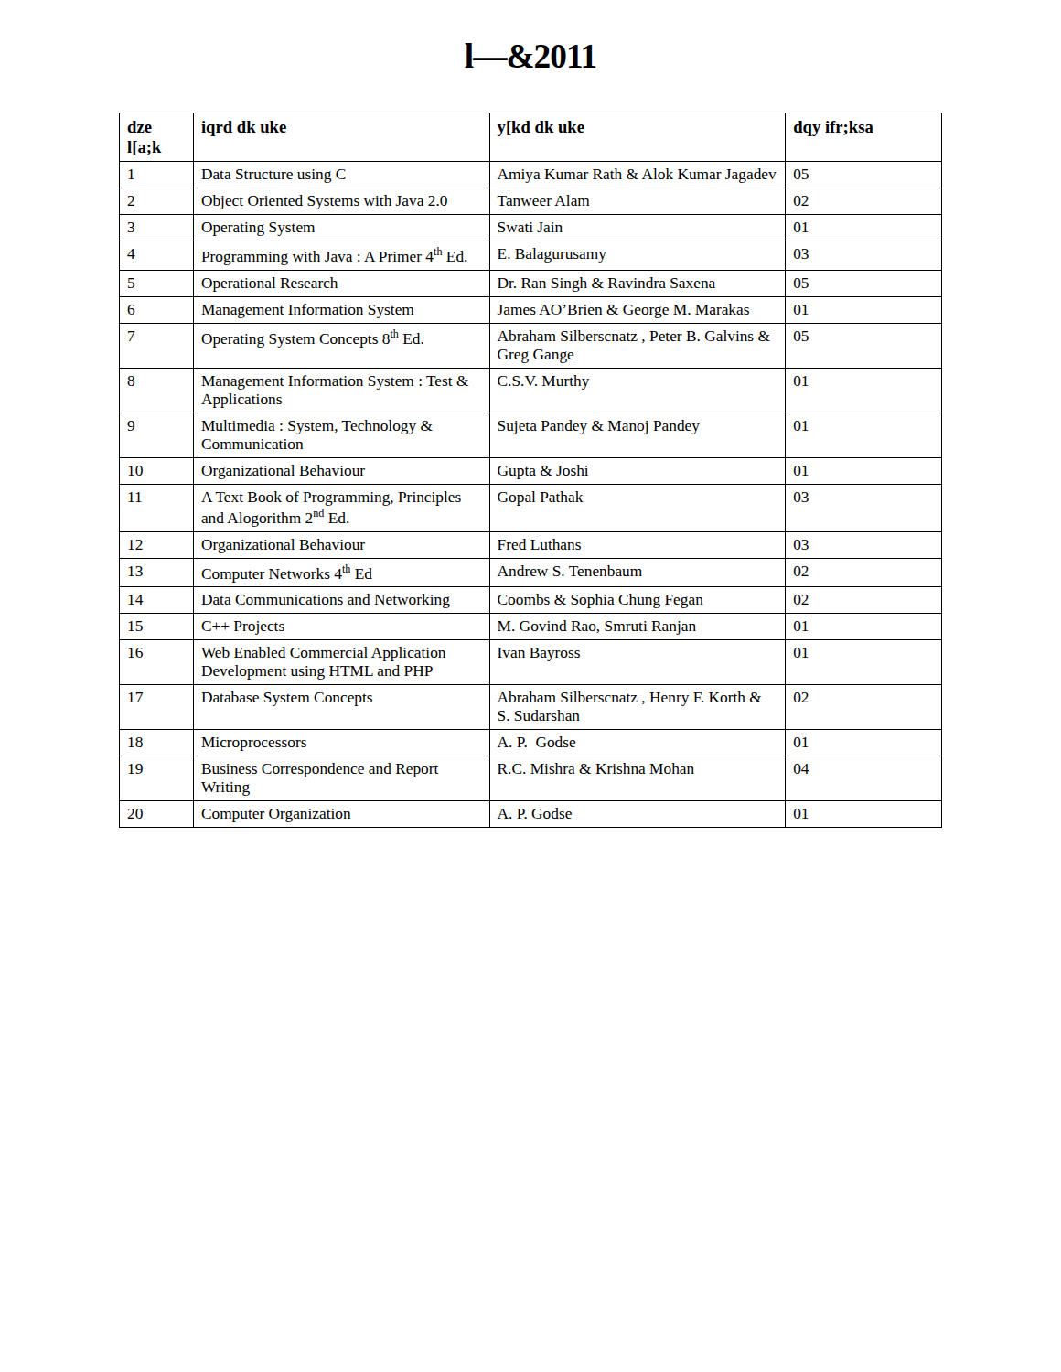l—&2011
| dze l[a;k | iqrd dk uke | y[kd dk uke | dqy ifr;ksa |
| --- | --- | --- | --- |
| 1 | Data Structure using C | Amiya Kumar Rath & Alok Kumar Jagadev | 05 |
| 2 | Object Oriented Systems with Java 2.0 | Tanweer Alam | 02 |
| 3 | Operating System | Swati Jain | 01 |
| 4 | Programming with Java : A Primer 4 th Ed. | E. Balagurusamy | 03 |
| 5 | Operational Research | Dr. Ran Singh & Ravindra Saxena | 05 |
| 6 | Management Information System | James AO’Brien & George M. Marakas | 01 |
| 7 | Operating System Concepts 8 th Ed. | Abraham Silberscnatz , Peter B. Galvins & Greg Gange | 05 |
| 8 | Management Information System : Test & Applications | C.S.V. Murthy | 01 |
| 9 | Multimedia : System, Technology & Communication | Sujeta Pandey & Manoj Pandey | 01 |
| 10 | Organizational Behaviour | Gupta & Joshi | 01 |
| 11 | A Text Book of Programming, Principles and Alogorithm 2 nd Ed. | Gopal Pathak | 03 |
| 12 | Organizational Behaviour | Fred Luthans | 03 |
| 13 | Computer Networks 4 th Ed | Andrew S. Tenenbaum | 02 |
| 14 | Data Communications and Networking | Coombs & Sophia Chung Fegan | 02 |
| 15 | C++ Projects | M. Govind Rao, Smruti Ranjan | 01 |
| 16 | Web Enabled Commercial Application Development using HTML and PHP | Ivan Bayross | 01 |
| 17 | Database System Concepts | Abraham Silberscnatz , Henry F. Korth & S. Sudarshan | 02 |
| 18 | Microprocessors | A. P. Godse | 01 |
| 19 | Business Correspondence and Report Writing | R.C. Mishra & Krishna Mohan | 04 |
| 20 | Computer Organization | A. P. Godse | 01 |